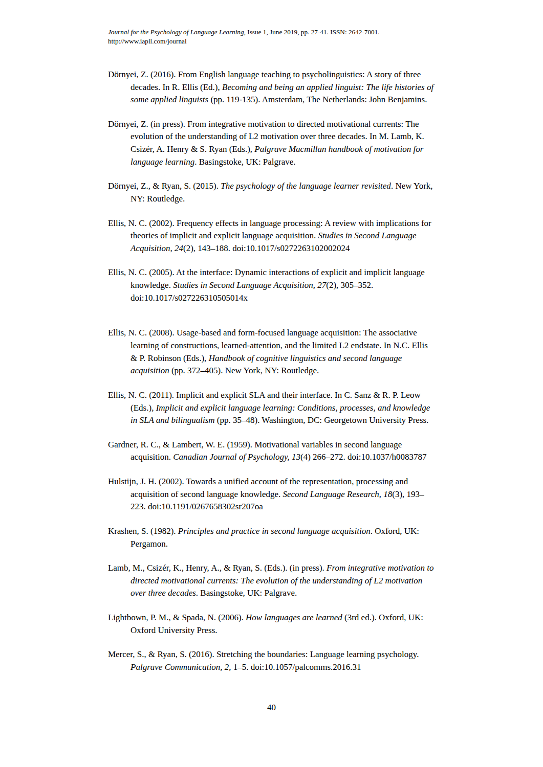Journal for the Psychology of Language Learning, Issue 1, June 2019, pp. 27-41. ISSN: 2642-7001. http://www.iapll.com/journal
Dörnyei, Z. (2016). From English language teaching to psycholinguistics: A story of three decades. In R. Ellis (Ed.), Becoming and being an applied linguist: The life histories of some applied linguists (pp. 119-135). Amsterdam, The Netherlands: John Benjamins.
Dörnyei, Z. (in press). From integrative motivation to directed motivational currents: The evolution of the understanding of L2 motivation over three decades. In M. Lamb, K. Csizér, A. Henry & S. Ryan (Eds.), Palgrave Macmillan handbook of motivation for language learning. Basingstoke, UK: Palgrave.
Dörnyei, Z., & Ryan, S. (2015). The psychology of the language learner revisited. New York, NY: Routledge.
Ellis, N. C. (2002). Frequency effects in language processing: A review with implications for theories of implicit and explicit language acquisition. Studies in Second Language Acquisition, 24(2), 143–188. doi:10.1017/s0272263102002024
Ellis, N. C. (2005). At the interface: Dynamic interactions of explicit and implicit language knowledge. Studies in Second Language Acquisition, 27(2), 305–352. doi:10.1017/s027226310505014x
Ellis, N. C. (2008). Usage-based and form-focused language acquisition: The associative learning of constructions, learned-attention, and the limited L2 endstate. In N.C. Ellis & P. Robinson (Eds.), Handbook of cognitive linguistics and second language acquisition (pp. 372–405). New York, NY: Routledge.
Ellis, N. C. (2011). Implicit and explicit SLA and their interface. In C. Sanz & R. P. Leow (Eds.), Implicit and explicit language learning: Conditions, processes, and knowledge in SLA and bilingualism (pp. 35–48). Washington, DC: Georgetown University Press.
Gardner, R. C., & Lambert, W. E. (1959). Motivational variables in second language acquisition. Canadian Journal of Psychology, 13(4) 266–272. doi:10.1037/h0083787
Hulstijn, J. H. (2002). Towards a unified account of the representation, processing and acquisition of second language knowledge. Second Language Research, 18(3), 193–223. doi:10.1191/0267658302sr207oa
Krashen, S. (1982). Principles and practice in second language acquisition. Oxford, UK: Pergamon.
Lamb, M., Csizér, K., Henry, A., & Ryan, S. (Eds.). (in press). From integrative motivation to directed motivational currents: The evolution of the understanding of L2 motivation over three decades. Basingstoke, UK: Palgrave.
Lightbown, P. M., & Spada, N. (2006). How languages are learned (3rd ed.). Oxford, UK: Oxford University Press.
Mercer, S., & Ryan, S. (2016). Stretching the boundaries: Language learning psychology. Palgrave Communication, 2, 1–5. doi:10.1057/palcomms.2016.31
40